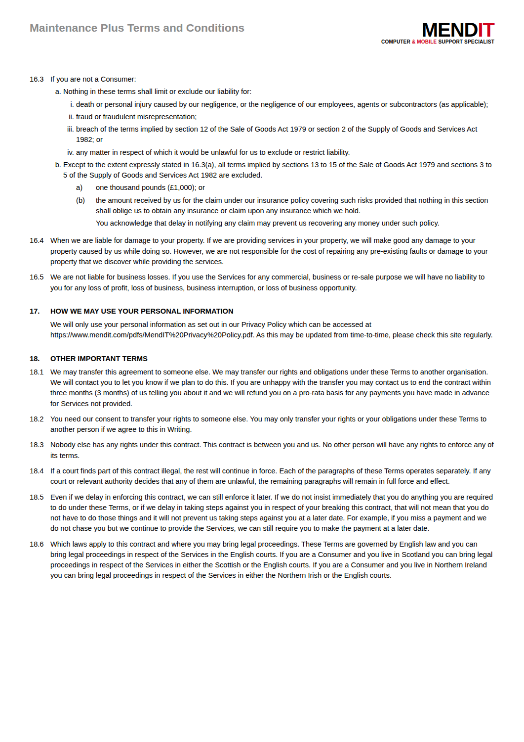Maintenance Plus Terms and Conditions
MENDIT
COMPUTER & MOBILE SUPPORT SPECIALIST
16.3
If you are not a Consumer:
Nothing in these terms shall limit or exclude our liability for:
death or personal injury caused by our negligence, or the negligence of our employees, agents or subcontractors (as applicable);
fraud or fraudulent misrepresentation;
breach of the terms implied by section 12 of the Sale of Goods Act 1979 or section 2 of the Supply of Goods and Services Act 1982; or
any matter in respect of which it would be unlawful for us to exclude or restrict liability.
Except to the extent expressly stated in 16.3(a), all terms implied by sections 13 to 15 of the Sale of Goods Act 1979 and sections 3 to 5 of the Supply of Goods and Services Act 1982 are excluded.
a) one thousand pounds (£1,000); or
(b) the amount received by us for the claim under our insurance policy covering such risks provided that nothing in this section shall oblige us to obtain any insurance or claim upon any insurance which we hold.
You acknowledge that delay in notifying any claim may prevent us recovering any money under such policy.
16.4
When we are liable for damage to your property. If we are providing services in your property, we will make good any damage to your property caused by us while doing so. However, we are not responsible for the cost of repairing any pre-existing faults or damage to your property that we discover while providing the services.
16.5
We are not liable for business losses. If you use the Services for any commercial, business or re-sale purpose we will have no liability to you for any loss of profit, loss of business, business interruption, or loss of business opportunity.
17.
HOW WE MAY USE YOUR PERSONAL INFORMATION
We will only use your personal information as set out in our Privacy Policy which can be accessed at https://www.mendit.com/pdfs/MendIT%20Privacy%20Policy.pdf. As this may be updated from time-to-time, please check this site regularly.
18.
OTHER IMPORTANT TERMS
18.1
We may transfer this agreement to someone else. We may transfer our rights and obligations under these Terms to another organisation. We will contact you to let you know if we plan to do this. If you are unhappy with the transfer you may contact us to end the contract within three months (3 months) of us telling you about it and we will refund you on a pro-rata basis for any payments you have made in advance for Services not provided.
18.2
You need our consent to transfer your rights to someone else. You may only transfer your rights or your obligations under these Terms to another person if we agree to this in Writing.
18.3
Nobody else has any rights under this contract. This contract is between you and us. No other person will have any rights to enforce any of its terms.
18.4
If a court finds part of this contract illegal, the rest will continue in force. Each of the paragraphs of these Terms operates separately. If any court or relevant authority decides that any of them are unlawful, the remaining paragraphs will remain in full force and effect.
18.5
Even if we delay in enforcing this contract, we can still enforce it later. If we do not insist immediately that you do anything you are required to do under these Terms, or if we delay in taking steps against you in respect of your breaking this contract, that will not mean that you do not have to do those things and it will not prevent us taking steps against you at a later date. For example, if you miss a payment and we do not chase you but we continue to provide the Services, we can still require you to make the payment at a later date.
18.6
Which laws apply to this contract and where you may bring legal proceedings. These Terms are governed by English law and you can bring legal proceedings in respect of the Services in the English courts. If you are a Consumer and you live in Scotland you can bring legal proceedings in respect of the Services in either the Scottish or the English courts. If you are a Consumer and you live in Northern Ireland you can bring legal proceedings in respect of the Services in either the Northern Irish or the English courts.